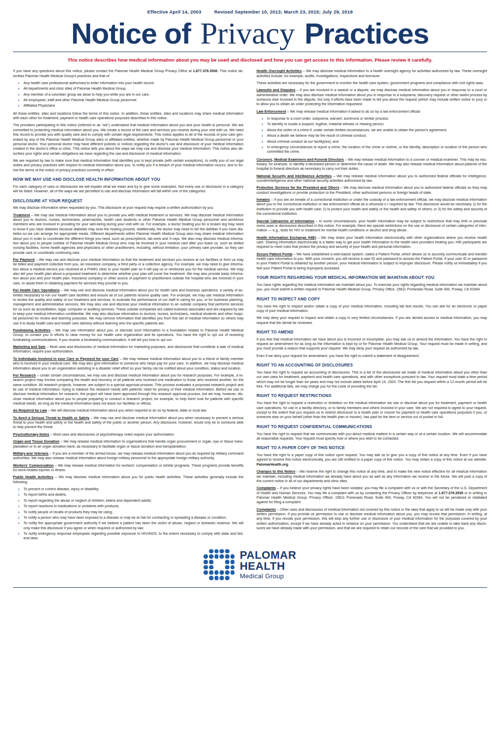Effective April 14, 2003 Revised September 10, 2013; March 23, 2015; July 29, 2019
Notice of Privacy Practices
This notice describes how medical information about you may be used and disclosed and how you can get access to this information. Please review it carefully.
If you have any questions about this notice, please contact the Palomar Health Medical Group Privacy Office at 1.877.376.3930. This notice describes Palomar Health Medical Group's practices and that of:
Any health care professional authorized to enter information into your health record.
All departments and clinic sites of Palomar Health Medical Group.
Any member of a volunteer group we allow to help you while you are in our care.
All employees, staff and other Palomar Health Medical Group personnel.
Affiliated Physicians
All these entities, sites and locations follow the terms of this notice. In addition, these entities, sites and locations may share medical information with each other for treatment, payment or health care operations purposes described in this notice.
The providers participating in this notice (referred to as "we") understand that medical information about you and your health is personal. We are committed to protecting medical information about you. We create a record of the care and services you receive during your visit with us. We need this record to provide you with quality care and to comply with certain legal requirements. This notice applies to all of the records of your care generated by any of the Palomar Health Medical Group sites or affiliated entities, whether made by Palomar Health Medical Group personnel or your personal doctor. Your personal doctor may have different policies or notices regarding the doctor's use and disclosure of your medical information created in the doctor's office or clinic. This notice tells you about the ways we may use and disclose your medical information. This notice also describes your rights and certain obligations we have regarding the use and disclosure of medical information.
We are required by law to make sure that medical information that identifies you is kept private (with certain exceptions), to notify you of our legal duties and privacy practices with respect to medical information about you, to notify you if a breach of your medical information occurs, and to follow the terms of the notice of privacy practices currently in effect.
How we may use and disclose health information about you
For each category of uses or disclosures we will explain what we mean and try to give some examples. Not every use or disclosure in a category will be listed. However, all of the ways we are permitted to use and disclose information will fall within one of the categories.
Disclosure at your request
We may disclose information when requested by you. This disclosure at your request may require a written authorization by you.
Treatment – We may use medical information about you to provide you with medical treatment or services. We may disclose medical information about you to doctors, nurses, technicians, pharmacists, health care students or other Palomar Health Medical Group personnel and workforce members who are involved in providing for your well-being during your visit with us. For example, a doctor treating you for a broken leg may need to know if you have diabetes because diabetes may slow the healing process. Additionally, the doctor may need to tell the dietitian if you have diabetes so we can arrange for appropriate meals. Different departments within Palomar Health Medical Group also may share medical information about you in order to coordinate the different things you need, such as prescriptions, lab work and X-rays. We also may disclose medical information about you to people outside of Palomar Health Medical Group who may be involved in your medical care after you leave us, such as skilled nursing facilities, home health agencies and physicians or other practitioners, including, without limitation, your primary care provider, so they can provide care or coordinate continuing care.
For Payment – We may use and disclose your medical information so that the treatment and services you receive at our facilities or from us may be billed and payment collected from you, an insurance company, a third party or a collection agency. For example, we may need to give information about a medical service you received at a PHMG clinic to your health plan so it will pay us or reimburse you for the medical service. We may also tell your health plan about a proposed treatment to determine whether your plan will cover the treatment. We may also provide basic information about you and your health plan, insurance company or other source of payment to practitioners outside the hospital who are involved in your care, to assist them in obtaining payment for services they provide to you.
For Health Care Operations – We may use and disclose medical information about you for health care and business operations, a variety of activities necessary to run our health care facilities and ensure all of our patients receive quality care. For example, we may use medical information to review the quality and safety of our treatment and services, to evaluate the performance of our staff in caring for you, or for business planning, management and administrative services. We may also use and disclose your medical information to an outside company that performs services for us such as accreditation, legal, computer or auditing services. These outside companies are called business associates and are required by law to keep your medical information confidential. We may also disclose information to doctors, nurses, technicians, medical students and other hospital personnel for review and learning purposes. We may remove information that identifies you from this set of medical information so others may use it to study health care and health care delivery without learning who the specific patients are.
Fundraising Activities – We may use information about you, or disclose such information to a foundation related to Palomar Health Medical Group, to contact you in efforts to raise money for our health care organization and its operations. You have the right to opt out of receiving fundraising communications. If you receive a fundraising communication, it will tell you how to opt out.
Marketing and Sale – Most uses and disclosures of medical information for marketing purposes, and disclosures that constitute a sale of medical information, require your authorization.
To Individuals Involved in your Care or Payment for your Care – We may release medical information about you to a friend or family member who is involved in your medical care. We may also give information to someone who helps pay for your care. In addition, we may disclose medical information about you to an organization assisting in a disaster relief effort so your family can be notified about your condition, status and location.
For Research – Under certain circumstances, we may use and disclose medical information about you for research purposes. For example, a research project may involve comparing the health and recovery of all patients who received one medication to those who received another, for the same condition. All research projects, however, are subject to a special approval process. This process evaluates a proposed research project and its use of medical information, trying to balance the research needs with patients' need for privacy of their medical information. Before we use or disclose medical information for research, the project will have been approved through this research approval process, but we may, however, disclose medical information about you to people preparing to conduct a research project, for example, to help them look for patients with specific medical needs, as long as the medical information does not leave our facilities or offices.
As Required by Law – We will disclose medical information about you when required to do so by federal, state or local law.
To Avert a Serious Threat to Health or Safety – We may use and disclose medical information about you when necessary to prevent a serious threat to your health and safety or the health and safety of the public or another person. Any disclosure, however, would only be to someone able to help prevent the threat.
Psychotherapy Notes – Most uses and disclosures of psychotherapy notes require your authorization.
Organ and Tissue Donation – We may release medical information to organizations that handle organ procurement or organ, eye or tissue transplantation or to an organ donation bank, as necessary to facilitate organ or tissue donation and transplantation.
Military and Veterans – If you are a member of the armed forces, we may release medical information about you as required by military command authorities. We may also release medical information about foreign military personnel to the appropriate foreign military authority.
Workers' Compensation – We may release medical information for workers' compensation or similar programs. These programs provide benefits for work-related injuries or illness.
Public Health Activities – We may disclose medical information about you for public health activities. These activities generally include the following:
To prevent or control disease, injury or disability;
To report births and deaths;
To report regarding the abuse or neglect of children, elders and dependent adults;
To report reactions to medications or problems with products;
To notify people of recalls of products they may be using;
To notify a person who may have been exposed to a disease or may be at risk for contracting or spreading a disease or condition;
To notify the appropriate government authority if we believe a patient has been the victim of abuse, neglect or domestic violence. We will only make this disclosure if you agree or when required or authorized by law;
To notify emergency response employees regarding possible exposure to HIV/AIDS, to the extent necessary to comply with state and federal laws.
Health Oversight Activities – We may disclose medical information to a health oversight agency for activities authorized by law. These oversight activities include, for example, audits, investigations, inspections and licensure.
These activities are necessary for the government to monitor the health care system, government programs and compliance with civil rights laws.
Lawsuits and Disputes – If you are involved in a lawsuit or a dispute, we may disclose medical information about you in response to a court or administrative order. We may also disclose medical information about you in response to a subpoena, discovery request or other lawful process by someone else involved in the dispute, but only if efforts have been made to tell you about the request (which may include written notice to you) or to allow you to obtain an order protecting the information requested.
Law Enforcement – We may release medical information if asked to do so by a law enforcement official:
In response to a court order, subpoena, warrant, summons or similar process;
To identify or locate a suspect, fugitive, material witness or missing person;
About the victim of a crime if, under certain limited circumstances, we are unable to obtain the person's agreement;
About a death we believe may be the result of criminal conduct;
About criminal conduct at our facility(ies); and
In emergency circumstances to report a crime; the location of the crime or victims; or the identity, description or location of the person who committed the crime.
Coroners, Medical Examiners and Funeral Directors – We may release medical information to a coroner or medical examiner. This may be necessary, for example, to identify a deceased person or determine the cause of death. We may also release medical information about patients of the hospital to funeral directors as necessary to carry out their duties.
National Security and Intelligence Activities – We may release medical information about you to authorized federal officials for intelligence, counterintelligence and other national security activities authorized by law.
Protective Services for the President and Others – We may disclose medical information about you to authorized federal officials so they may conduct investigations or provide protection to the President, other authorized persons or foreign heads of state.
Inmates – If you are an inmate of a correctional institution or under the custody of a law enforcement official, we may disclose medical information about you to the correctional institution or law enforcement official as a uthorized o r required by law. This disclosure would be necessary 1) for the institution to provide you with health care; 2) to protect your health and safety or the health and safety of others; or 3) for the safety and security of the correctional institution.
Special Categories of Information – In some circumstances, your health information may be subject to restrictions that may limit or preclude some uses or disclosures described in this notice. For example, there are special restrictions on the use or disclosure of certain categories of information — e.g., tests for HIV or treatment for mental health conditions or alcohol and drug abuse.
Health Information Exchange (HIE) – We may share your health information electronically with other organizations where you receive health care. Sharing information electronically is a faster way to get your health information to the health care providers treating you. HIE participants are required to meet rules that protect the privacy and security of your health and personal information.
Secure Patient Portal – We have established a web-based system, called a Patient Portal, which allows us to securely communicate and transfer health care information to you. With your consent, you will receive a user ID and password to access the Patient Portal. If your user ID or password to your Patient Portal is obtained by another person, your medical information is subject to improper disclosure. Please notify us immediately if you feel your Patient Portal is being improperly accessed.
Your rights regarding your medical information we maintain about you
You have rights regarding the medical information we maintain about you. To exercise your rights regarding medical information we maintain about you, you must submit a written request to Palomar Health Medical Group, Privacy Office, 15611 Pomerado Road, Suite 400, Poway, CA 92064.
Right to inspect and copy
You have the right to inspect and/or obtain a copy of your medical information, including lab test results. You can ask for an electronic or paper copy of your medical information.
We may deny your request to inspect and obtain a copy in very limited circumstances. If you are denied access to medical information, you may request that the denial be reviewed.
Right to amend
If you feel that medical information we have about you is incorrect or incomplete, you may ask us to amend the information. You have the right to request an amendment for as long as the information is kept by or for Palomar Health Medical Group. Your request must be made in writing, and you must provide a reason that supports your request. We may deny your request as authorized by law.
Even if we deny your request for amendment, you have the right to submit a statement of disagreement.
Right to an accounting of disclosures
You have the right to request an accounting of disclosures. This is a list of the disclosures we made of medical information about you other than our own uses for treatment, payment and health care operations, and with other exceptions pursuant to law. Your request must state a time period which may not be longer than six years and may not include dates before April 14, 2003. The first list you request within a 12-month period will be free. For additional lists, we may charge you for the costs of providing the list.
Right to request restrictions
You have the right to request a restriction or limitation on the medical information we use or disclose about you for treatment, payment or health care operations, for use in a facility directory, or to family members and others involved in your care. We are not required to agree to your request, except to the extent that you request us to restrict disclosure to a health plan or insurer for payment or health care operations purposes if you, or someone else on your behalf (other than the health plan or insurer), has paid for the item or service out of pocket in full.
Right to request confidential communications
You have the right to request that we communicate with you about medical matters in a certain way or at a certain location. We will accommodate all reasonable requests. Your request must specify how or where you wish to be contacted.
Right to a paper copy of this notice
You have the right to a paper copy of this notice upon request. You may ask us to give you a copy of this notice at any time. Even if you have agreed to receive this notice electronically, you are still entitled to a paper copy of this notice. You may obtain a copy of this notice at our website: PalomarHealth.org.
Changes to this Notice – We reserve the right to change this notice at any time, and to make the new notice effective for all medical information we maintain, including medical information we already have about you as well as any information we receive in the future. We will post a copy of the current notice in all of our departments and clinic sites.
Complaints – If you believe your privacy rights have been violated, you may file a complaint with us or with the Secretary of the U.S. Department of Health and Human Services. You may file a complaint with us by contacting the Privacy Officer by telephone at 1.877.376.3930 or in writing to Palomar Health Medical Group, Privacy Officer, 15611 Pomerado Road, Suite 400, Poway, CA 92064. You will not be penalized or retaliated against for filing a complaint.
Complaints – Other uses and disclosures of medical information not covered by this notice or the laws that apply to us will be made only with your written permission. If you provide us permission to use or disclose medical information about you, you may revoke that permission, in writing, at any time. If you revoke your permission, this will stop any further use or disclosure of your medical information for the purposes covered by your written authorization, except if we have already acted in reliance on your permission. You understand that we are unable to take back any disclosures we have already made with your permission, and that we are required to retain our records of the care that we provided to you.
PALOMAR HEALTH Medical Group